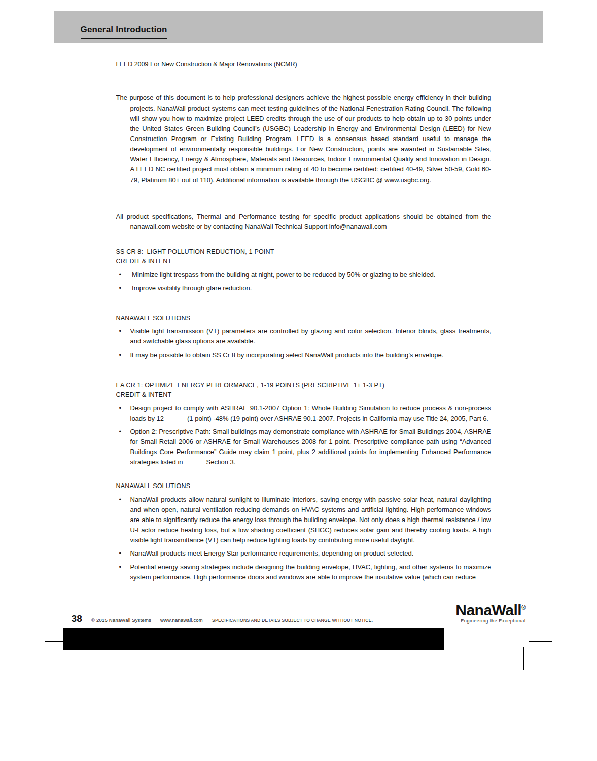General Introduction
LEED 2009 For New Construction & Major Renovations (NCMR)
The purpose of this document is to help professional designers achieve the highest possible energy efficiency in their building projects. NanaWall product systems can meet testing guidelines of the National Fenestration Rating Council. The following will show you how to maximize project LEED credits through the use of our products to help obtain up to 30 points under the United States Green Building Council’s (USGBC) Leadership in Energy and Environmental Design (LEED) for New Construction Program or Existing Building Program. LEED is a consensus based standard useful to manage the development of environmentally responsible buildings. For New Construction, points are awarded in Sustainable Sites, Water Efficiency, Energy & Atmosphere, Materials and Resources, Indoor Environmental Quality and Innovation in Design. A LEED NC certified project must obtain a minimum rating of 40 to become certified: certified 40-49, Silver 50-59, Gold 60-79, Platinum 80+ out of 110). Additional information is available through the USGBC @ www.usgbc.org.
All product specifications, Thermal and Performance testing for specific product applications should be obtained from the nanawall.com website or by contacting NanaWall Technical Support info@nanawall.com
SS CR 8: LIGHT POLLUTION REDUCTION, 1 POINT
CREDIT & INTENT
Minimize light trespass from the building at night, power to be reduced by 50% or glazing to be shielded.
Improve visibility through glare reduction.
NANAWALL SOLUTIONS
Visible light transmission (VT) parameters are controlled by glazing and color selection. Interior blinds, glass treatments, and switchable glass options are available.
It may be possible to obtain SS Cr 8 by incorporating select NanaWall products into the building’s envelope.
EA CR 1: OPTIMIZE ENERGY PERFORMANCE, 1-19 POINTS (PRESCRIPTIVE 1+ 1-3 PT)
CREDIT & INTENT
Design project to comply with ASHRAE 90.1-2007 Option 1: Whole Building Simulation to reduce process & non-process loads by 12 (1 point) -48% (19 point) over ASHRAE 90.1-2007. Projects in California may use Title 24, 2005, Part 6.
Option 2: Prescriptive Path: Small buildings may demonstrate compliance with ASHRAE for Small Buildings 2004, ASHRAE for Small Retail 2006 or ASHRAE for Small Warehouses 2008 for 1 point. Prescriptive compliance path using “Advanced Buildings Core Performance” Guide may claim 1 point, plus 2 additional points for implementing Enhanced Performance strategies listed in Section 3.
NANAWALL SOLUTIONS
NanaWall products allow natural sunlight to illuminate interiors, saving energy with passive solar heat, natural daylighting and when open, natural ventilation reducing demands on HVAC systems and artificial lighting. High performance windows are able to significantly reduce the energy loss through the building envelope. Not only does a high thermal resistance / low U-Factor reduce heating loss, but a low shading coefficient (SHGC) reduces solar gain and thereby cooling loads. A high visible light transmittance (VT) can help reduce lighting loads by contributing more useful daylight.
NanaWall products meet Energy Star performance requirements, depending on product selected.
Potential energy saving strategies include designing the building envelope, HVAC, lighting, and other systems to maximize system performance. High performance doors and windows are able to improve the insulative value (which can reduce
38 © 2015 NanaWall Systems www.nanawall.com SPECIFICATIONS AND DETAILS SUBJECT TO CHANGE WITHOUT NOTICE.
NanaWall®
Engineering the Exceptional